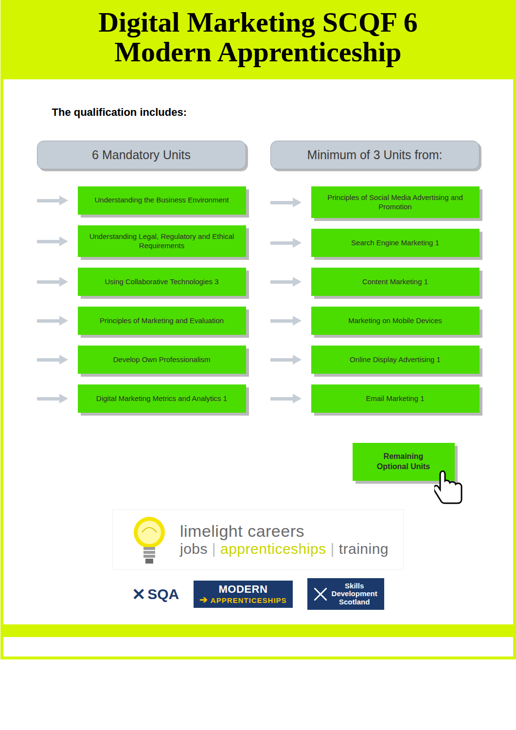Digital Marketing SCQF 6
Modern Apprenticeship
The qualification includes:
6 Mandatory Units
Understanding the Business Environment
Understanding Legal, Regulatory and Ethical Requirements
Using Collaborative Technologies 3
Principles of Marketing and Evaluation
Develop Own Professionalism
Digital Marketing Metrics and Analytics 1
Minimum of 3 Units from:
Principles of Social Media Advertising and Promotion
Search Engine Marketing 1
Content Marketing 1
Marketing on Mobile Devices
Online Display Advertising 1
Email Marketing 1
Remaining
Optional Units
limelight careers
jobs | apprenticeships | training
✕SQA
MODERN
➔ APPRENTICESHIPS
Skills Development Scotland